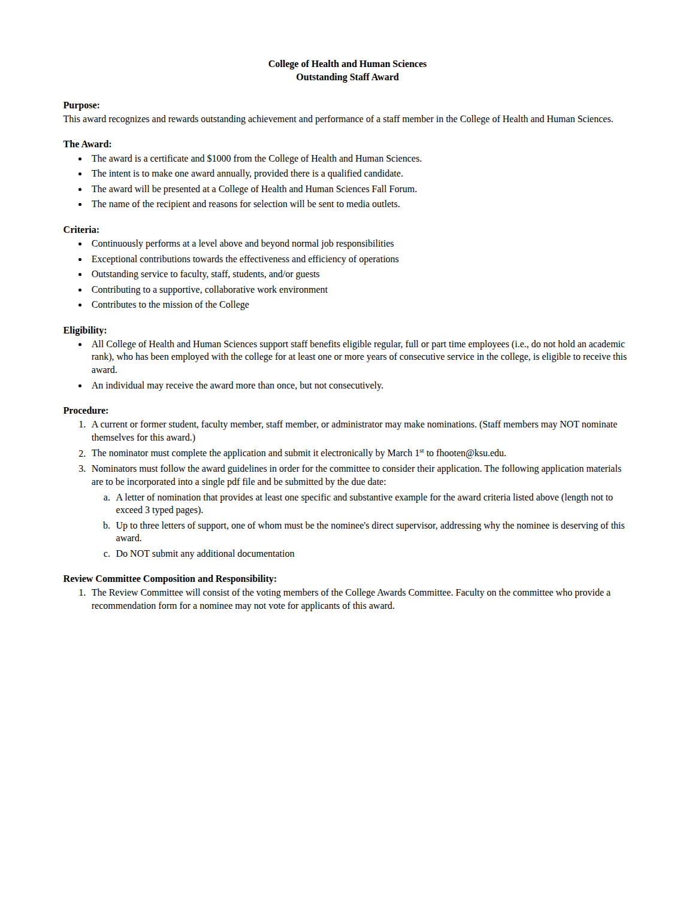College of Health and Human Sciences Outstanding Staff Award
Purpose:
This award recognizes and rewards outstanding achievement and performance of a staff member in the College of Health and Human Sciences.
The Award:
The award is a certificate and $1000 from the College of Health and Human Sciences.
The intent is to make one award annually, provided there is a qualified candidate.
The award will be presented at a College of Health and Human Sciences Fall Forum.
The name of the recipient and reasons for selection will be sent to media outlets.
Criteria:
Continuously performs at a level above and beyond normal job responsibilities
Exceptional contributions towards the effectiveness and efficiency of operations
Outstanding service to faculty, staff, students, and/or guests
Contributing to a supportive, collaborative work environment
Contributes to the mission of the College
Eligibility:
All College of Health and Human Sciences support staff benefits eligible regular, full or part time employees (i.e., do not hold an academic rank), who has been employed with the college for at least one or more years of consecutive service in the college, is eligible to receive this award.
An individual may receive the award more than once, but not consecutively.
Procedure:
A current or former student, faculty member, staff member, or administrator may make nominations. (Staff members may NOT nominate themselves for this award.)
The nominator must complete the application and submit it electronically by March 1st to fhooten@ksu.edu.
Nominators must follow the award guidelines in order for the committee to consider their application. The following application materials are to be incorporated into a single pdf file and be submitted by the due date:
A letter of nomination that provides at least one specific and substantive example for the award criteria listed above (length not to exceed 3 typed pages).
Up to three letters of support, one of whom must be the nominee's direct supervisor, addressing why the nominee is deserving of this award.
Do NOT submit any additional documentation
Review Committee Composition and Responsibility:
The Review Committee will consist of the voting members of the College Awards Committee. Faculty on the committee who provide a recommendation form for a nominee may not vote for applicants of this award.